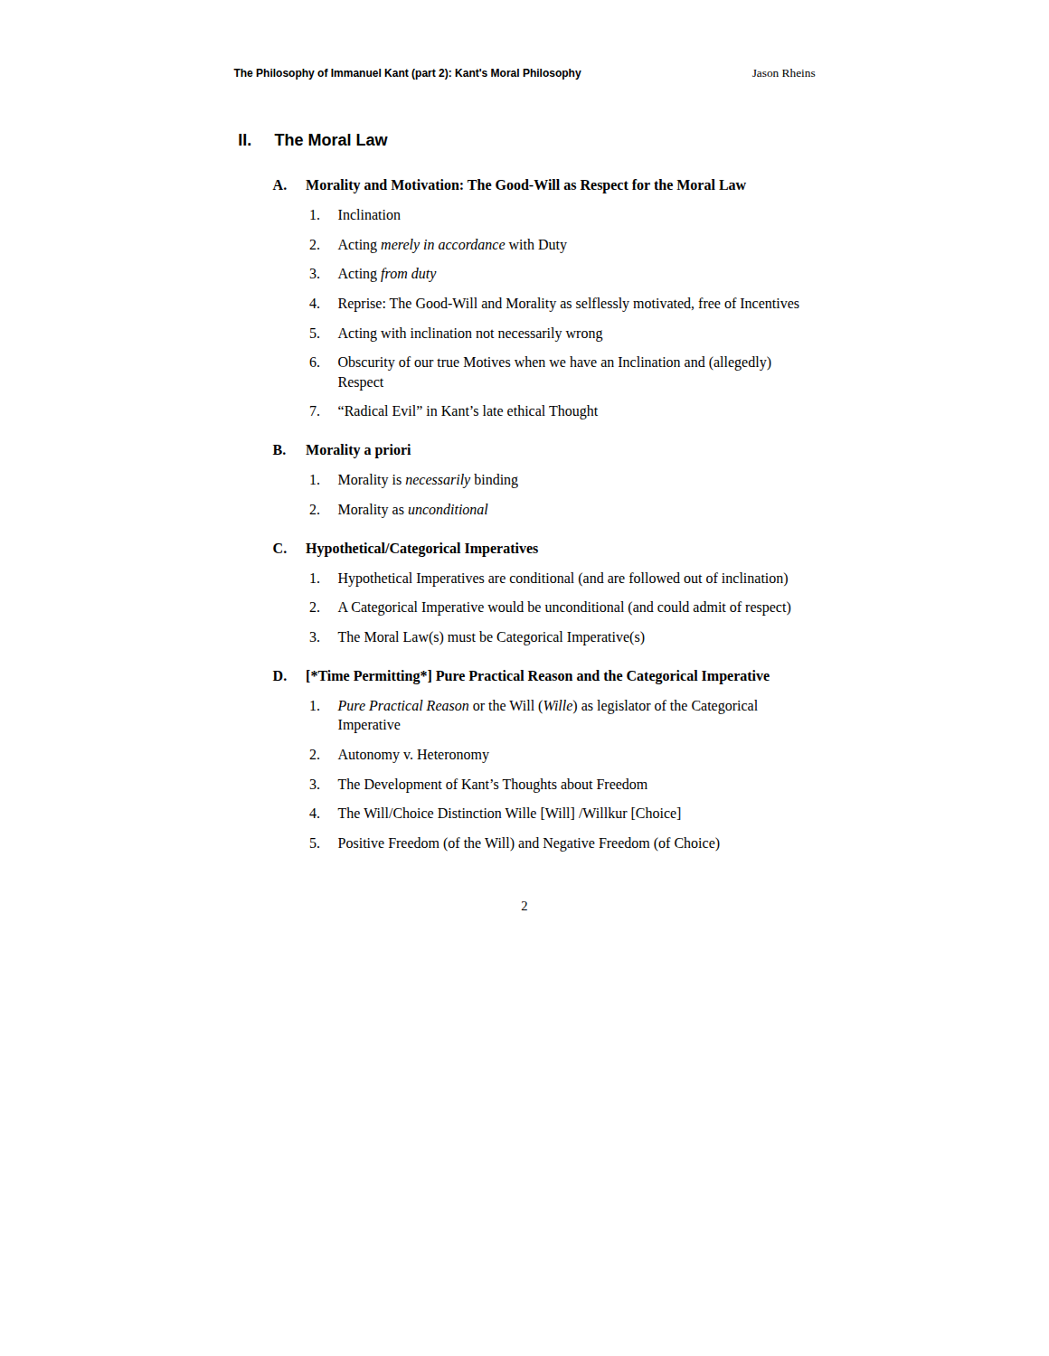The Philosophy of Immanuel Kant (part 2): Kant's Moral Philosophy Jason Rheins
II. The Moral Law
A. Morality and Motivation: The Good-Will as Respect for the Moral Law
1. Inclination
2. Acting merely in accordance with Duty
3. Acting from duty
4. Reprise: The Good-Will and Morality as selflessly motivated, free of Incentives
5. Acting with inclination not necessarily wrong
6. Obscurity of our true Motives when we have an Inclination and (allegedly) Respect
7.“Radical Evil” in Kant’s late ethical Thought
B. Morality a priori
1. Morality is necessarily binding
2. Morality as unconditional
C. Hypothetical/Categorical Imperatives
1. Hypothetical Imperatives are conditional (and are followed out of inclination)
2. A Categorical Imperative would be unconditional (and could admit of respect)
3. The Moral Law(s) must be Categorical Imperative(s)
D.[*Time Permitting*] Pure Practical Reason and the Categorical Imperative
1. Pure Practical Reason or the Will (Wille) as legislator of the Categorical Imperative
2. Autonomy v. Heteronomy
3. The Development of Kant’s Thoughts about Freedom
4. The Will/Choice Distinction Wille [Will] /Willkur [Choice]
5. Positive Freedom (of the Will) and Negative Freedom (of Choice)
2